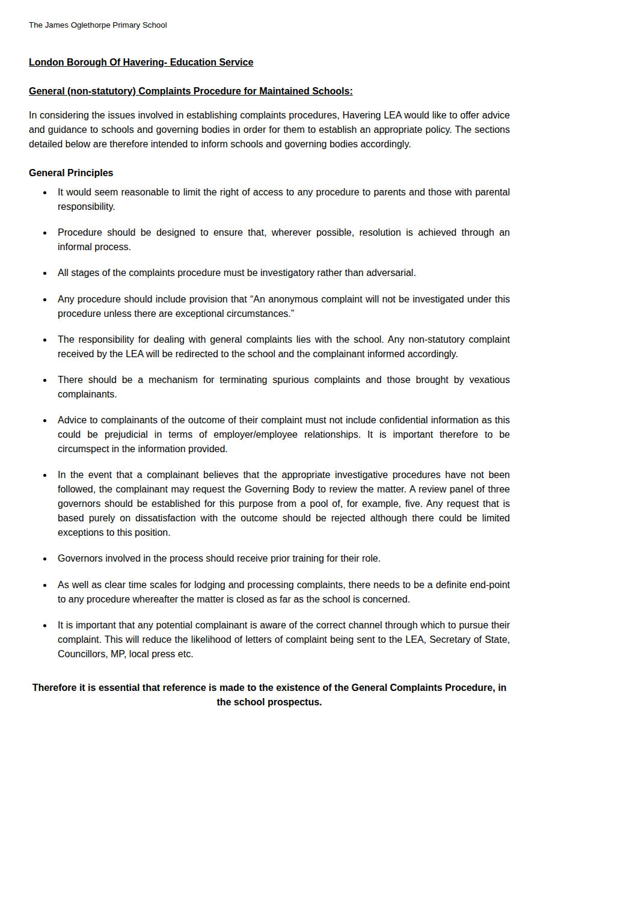The James Oglethorpe Primary School
London Borough Of Havering- Education Service
General (non-statutory) Complaints Procedure for Maintained Schools:
In considering the issues involved in establishing complaints procedures, Havering LEA would like to offer advice and guidance to schools and governing bodies in order for them to establish an appropriate policy. The sections detailed below are therefore intended to inform schools and governing bodies accordingly.
General Principles
It would seem reasonable to limit the right of access to any procedure to parents and those with parental responsibility.
Procedure should be designed to ensure that, wherever possible, resolution is achieved through an informal process.
All stages of the complaints procedure must be investigatory rather than adversarial.
Any procedure should include provision that “An anonymous complaint will not be investigated under this procedure unless there are exceptional circumstances.”
The responsibility for dealing with general complaints lies with the school. Any non-statutory complaint received by the LEA will be redirected to the school and the complainant informed accordingly.
There should be a mechanism for terminating spurious complaints and those brought by vexatious complainants.
Advice to complainants of the outcome of their complaint must not include confidential information as this could be prejudicial in terms of employer/employee relationships. It is important therefore to be circumspect in the information provided.
In the event that a complainant believes that the appropriate investigative procedures have not been followed, the complainant may request the Governing Body to review the matter. A review panel of three governors should be established for this purpose from a pool of, for example, five. Any request that is based purely on dissatisfaction with the outcome should be rejected although there could be limited exceptions to this position.
Governors involved in the process should receive prior training for their role.
As well as clear time scales for lodging and processing complaints, there needs to be a definite end-point to any procedure whereafter the matter is closed as far as the school is concerned.
It is important that any potential complainant is aware of the correct channel through which to pursue their complaint. This will reduce the likelihood of letters of complaint being sent to the LEA, Secretary of State, Councillors, MP, local press etc.
Therefore it is essential that reference is made to the existence of the General Complaints Procedure, in the school prospectus.